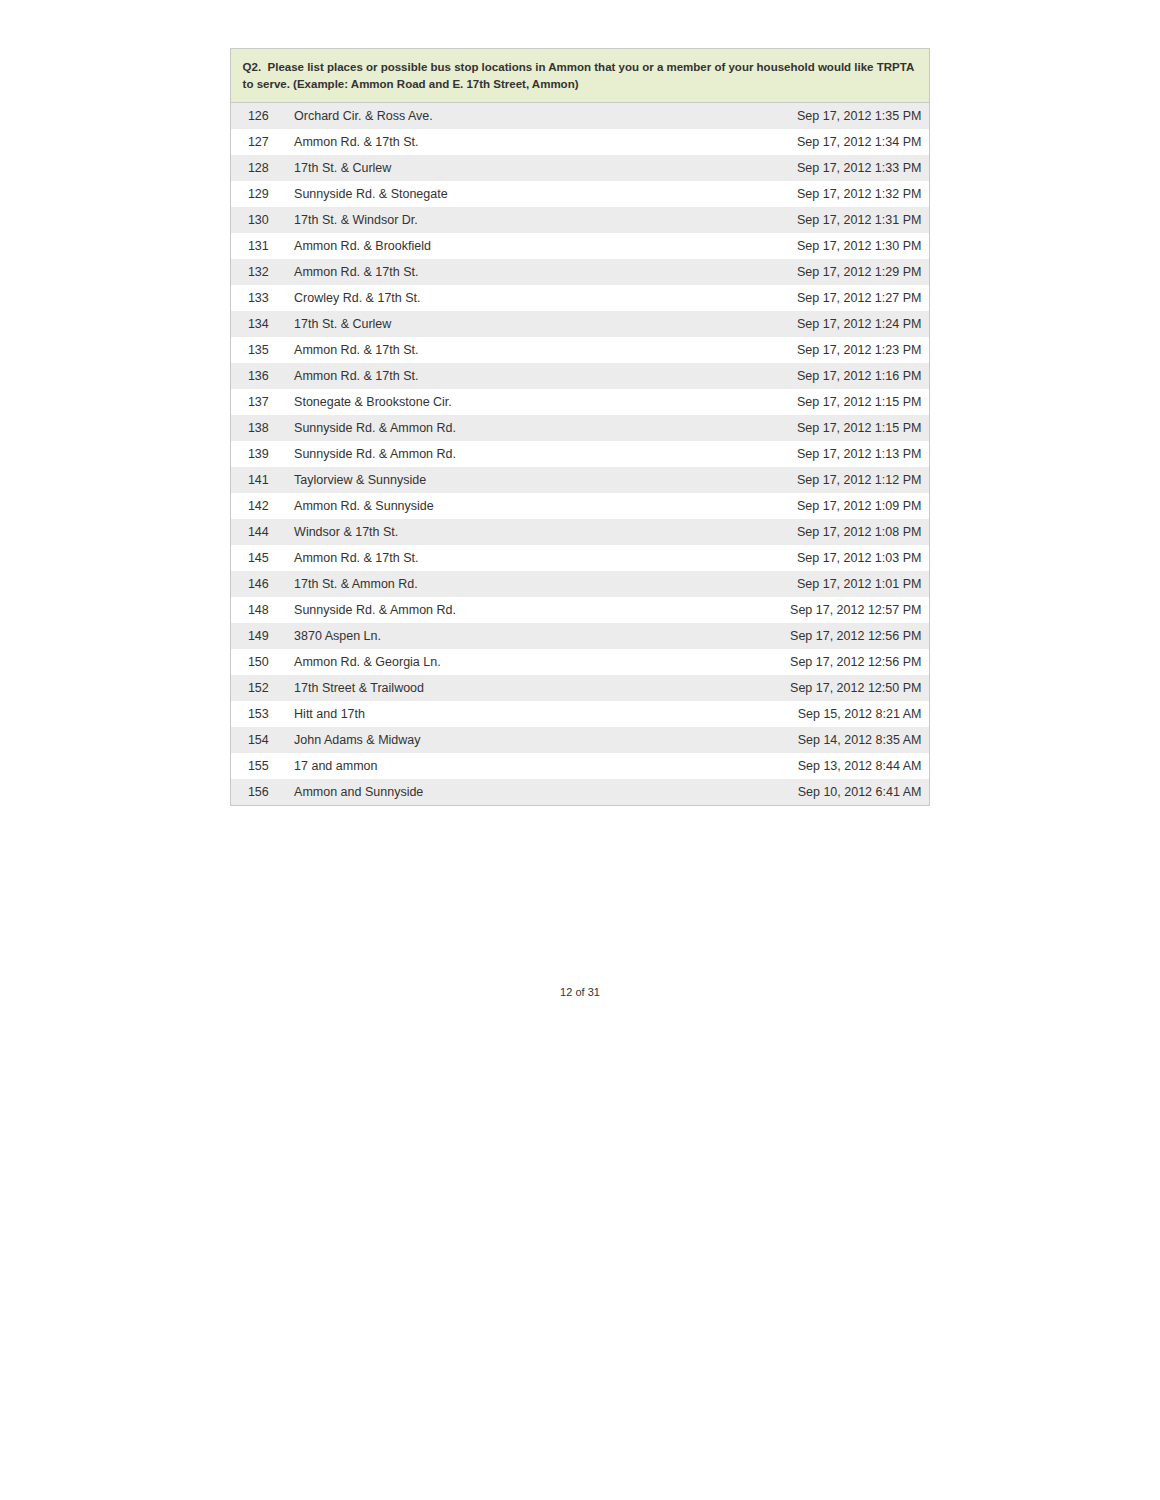Q2. Please list places or possible bus stop locations in Ammon that you or a member of your household would like TRPTA to serve. (Example: Ammon Road and E. 17th Street, Ammon)
| 126 | Orchard Cir. & Ross Ave. | Sep 17, 2012 1:35 PM |
| 127 | Ammon Rd. & 17th St. | Sep 17, 2012 1:34 PM |
| 128 | 17th St. & Curlew | Sep 17, 2012 1:33 PM |
| 129 | Sunnyside Rd. & Stonegate | Sep 17, 2012 1:32 PM |
| 130 | 17th St. & Windsor Dr. | Sep 17, 2012 1:31 PM |
| 131 | Ammon Rd. & Brookfield | Sep 17, 2012 1:30 PM |
| 132 | Ammon Rd. & 17th St. | Sep 17, 2012 1:29 PM |
| 133 | Crowley Rd. & 17th St. | Sep 17, 2012 1:27 PM |
| 134 | 17th St. & Curlew | Sep 17, 2012 1:24 PM |
| 135 | Ammon Rd. & 17th St. | Sep 17, 2012 1:23 PM |
| 136 | Ammon Rd. & 17th St. | Sep 17, 2012 1:16 PM |
| 137 | Stonegate & Brookstone Cir. | Sep 17, 2012 1:15 PM |
| 138 | Sunnyside Rd. & Ammon Rd. | Sep 17, 2012 1:15 PM |
| 139 | Sunnyside Rd. & Ammon Rd. | Sep 17, 2012 1:13 PM |
| 141 | Taylorview & Sunnyside | Sep 17, 2012 1:12 PM |
| 142 | Ammon Rd. & Sunnyside | Sep 17, 2012 1:09 PM |
| 144 | Windsor & 17th St. | Sep 17, 2012 1:08 PM |
| 145 | Ammon Rd. & 17th St. | Sep 17, 2012 1:03 PM |
| 146 | 17th St. & Ammon Rd. | Sep 17, 2012 1:01 PM |
| 148 | Sunnyside Rd. & Ammon Rd. | Sep 17, 2012 12:57 PM |
| 149 | 3870 Aspen Ln. | Sep 17, 2012 12:56 PM |
| 150 | Ammon Rd. & Georgia Ln. | Sep 17, 2012 12:56 PM |
| 152 | 17th Street & Trailwood | Sep 17, 2012 12:50 PM |
| 153 | Hitt and 17th | Sep 15, 2012 8:21 AM |
| 154 | John Adams & Midway | Sep 14, 2012 8:35 AM |
| 155 | 17 and ammon | Sep 13, 2012 8:44 AM |
| 156 | Ammon and Sunnyside | Sep 10, 2012 6:41 AM |
12 of 31